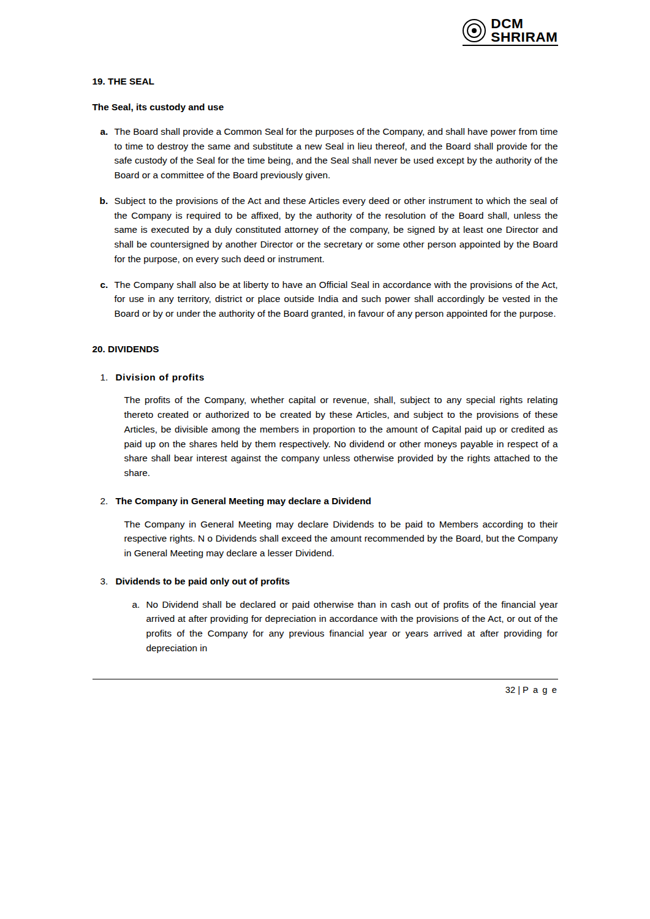DCM
SHRIRAM
19. THE SEAL
The Seal, its custody and use
The Board shall provide a Common Seal for the purposes of the Company, and shall have power from time to time to destroy the same and substitute a new Seal in lieu thereof, and the Board shall provide for the safe custody of the Seal for the time being, and the Seal shall never be used except by the authority of the Board or a committee of the Board previously given.
Subject to the provisions of the Act and these Articles every deed or other instrument to which the seal of the Company is required to be affixed, by the authority of the resolution of the Board shall, unless the same is executed by a duly constituted attorney of the company, be signed by at least one Director and shall be countersigned by another Director or the secretary or some other person appointed by the Board for the purpose, on every such deed or instrument.
The Company shall also be at liberty to have an Official Seal in accordance with the provisions of the Act, for use in any territory, district or place outside India and such power shall accordingly be vested in the Board or by or under the authority of the Board granted, in favour of any person appointed for the purpose.
20. DIVIDENDS
Division of profits
The profits of the Company, whether capital or revenue, shall, subject to any special rights relating thereto created or authorized to be created by these Articles, and subject to the provisions of these Articles, be divisible among the members in proportion to the amount of Capital paid up or credited as paid up on the shares held by them respectively. No dividend or other moneys payable in respect of a share shall bear interest against the company unless otherwise provided by the rights attached to the share.
The Company in General Meeting may declare a Dividend
The Company in General Meeting may declare Dividends to be paid to Members according to their respective rights. N o Dividends shall exceed the amount recommended by the Board, but the Company in General Meeting may declare a lesser Dividend.
Dividends to be paid only out of profits
No Dividend shall be declared or paid otherwise than in cash out of profits of the financial year arrived at after providing for depreciation in accordance with the provisions of the Act, or out of the profits of the Company for any previous financial year or years arrived at after providing for depreciation in
32 | P a g e